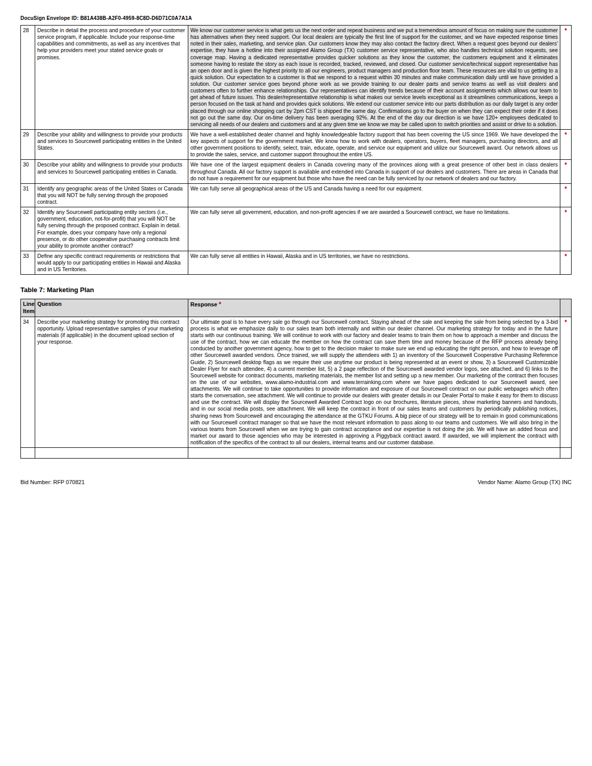DocuSign Envelope ID: B81A438B-A2F0-4959-8C8D-D6D71C0A7A1A
| 28 | Describe in detail the process and procedure of your customer service program, if applicable. Include your response-time capabilities and commitments, as well as any incentives that help your providers meet your stated service goals or promises. | We know our customer service is what gets us the next order and repeat business and we put a tremendous amount of focus on making sure the customer has alternatives when they need support. Our local dealers are typically the first line of support for the customer, and we have expected response times noted in their sales, marketing, and service plan. Our customers know they may also contact the factory direct. When a request goes beyond our dealers' expertise, they have a hotline into their assigned Alamo Group (TX) customer service representative, who also handles technical solution requests, see coverage map. Having a dedicated representative provides quicker solutions as they know the customer, the customers equipment and it eliminates someone having to restate the story as each issue is recorded, tracked, reviewed, and closed. Our customer service/technical support representative has an open door and is given the highest priority to all our engineers, product managers and production floor team. These resources are vital to us getting to a quick solution. Our expectation to a customer is that we respond to a request within 30 minutes and make communication daily until we have provided a solution. Our customer service goes beyond phone work as we provide training to our dealer parts and service teams as well as visit dealers and customers often to further enhance relationships. Our representatives can identify trends because of their account assignments which allows our team to get ahead of future issues. This dealer/representative relationship is what makes our service levels exceptional as it streamlines communications, keeps a person focused on the task at hand and provides quick solutions. We extend our customer service into our parts distribution as our daily target is any order placed through our online shopping cart by 2pm CST is shipped the same day. Confirmations go to the buyer on when they can expect their order if it does not go out the same day. Our on-time delivery has been averaging 92%. At the end of the day our direction is we have 120+ employees dedicated to servicing all needs of our dealers and customers and at any given time we know we may be called upon to switch priorities and assist or drive to a solution. | * |
| 29 | Describe your ability and willingness to provide your products and services to Sourcewell participating entities in the United States. | We have a well-established dealer channel and highly knowledgeable factory support that has been covering the US since 1969. We have developed the key aspects of support for the government market. We know how to work with dealers, operators, buyers, fleet managers, purchasing directors, and all other government positions to identify, select, train, educate, operate, and service our equipment and utilize our Sourcewell award. Our network allows us to provide the sales, service, and customer support throughout the entire US. | * |
| 30 | Describe your ability and willingness to provide your products and services to Sourcewell participating entities in Canada. | We have one of the largest equipment dealers in Canada covering many of the provinces along with a great presence of other best in class dealers throughout Canada. All our factory support is available and extended into Canada in support of our dealers and customers. There are areas in Canada that do not have a requirement for our equipment but those who have the need can be fully serviced by our network of dealers and our factory. | * |
| 31 | Identify any geographic areas of the United States or Canada that you will NOT be fully serving through the proposed contract. | We can fully serve all geographical areas of the US and Canada having a need for our equipment. | * |
| 32 | Identify any Sourcewell participating entity sectors (i.e., government, education, not-for-profit) that you will NOT be fully serving through the proposed contract. Explain in detail. For example, does your company have only a regional presence, or do other cooperative purchasing contracts limit your ability to promote another contract? | We can fully serve all government, education, and non-profit agencies if we are awarded a Sourcewell contract, we have no limitations. | * |
| 33 | Define any specific contract requirements or restrictions that would apply to our participating entities in Hawaii and Alaska and in US Territories. | We can fully serve all entities in Hawaii, Alaska and in US territories, we have no restrictions. | * |
Table 7: Marketing Plan
| Line Item | Question | Response * | |
| --- | --- | --- | --- |
| 34 | Describe your marketing strategy for promoting this contract opportunity. Upload representative samples of your marketing materials (if applicable) in the document upload section of your response. | Our ultimate goal is to have every sale go through our Sourcewell contract. Staying ahead of the sale and keeping the sale from being selected by a 3-bid process is what we emphasize daily to our sales team both internally and within our dealer channel. Our marketing strategy for today and in the future starts with our continuous training. We will continue to work with our factory and dealer teams to train them on how to approach a member and discuss the use of the contract, how we can educate the member on how the contract can save them time and money because of the RFP process already being conducted by another government agency, how to get to the decision maker to make sure we end up educating the right person, and how to leverage off other Sourcewell awarded vendors. Once trained, we will supply the attendees with 1) an inventory of the Sourcewell Cooperative Purchasing Reference Guide, 2) Sourcewell desktop flags as we require their use anytime our product is being represented at an event or show, 3) a Sourcewell Customizable Dealer Flyer for each attendee, 4) a current member list, 5) a 2 page reflection of the Sourcewell awarded vendor logos, see attached, and 6) links to the Sourcewell website for contract documents, marketing materials, the member list and setting up a new member. Our marketing of the contract then focuses on the use of our websites, www.alamo-industrial.com and www.terrainking.com where we have pages dedicated to our Sourcewell award, see attachments. We will continue to take opportunities to provide information and exposure of our Sourcewell contract on our public webpages which often starts the conversation, see attachment. We will continue to provide our dealers with greater details in our Dealer Portal to make it easy for them to discuss and use the contract. We will display the Sourcewell Awarded Contract logo on our brochures, literature pieces, show marketing banners and handouts, and in our social media posts, see attachment. We will keep the contract in front of our sales teams and customers by periodically publishing notices, sharing news from Sourcewell and encouraging the attendance at the GTKU Forums. A big piece of our strategy will be to remain in good communications with our Sourcewell contract manager so that we have the most relevant information to pass along to our teams and customers. We will also bring in the various teams from Sourcewell when we are trying to gain contract acceptance and our expertise is not doing the job. We will have an added focus and market our award to those agencies who may be interested in approving a Piggyback contract award. If awarded, we will implement the contract with notification of the specifics of the contract to all our dealers, internal teams and our customer database. | * |
Bid Number: RFP 070821
Vendor Name: Alamo Group (TX) INC